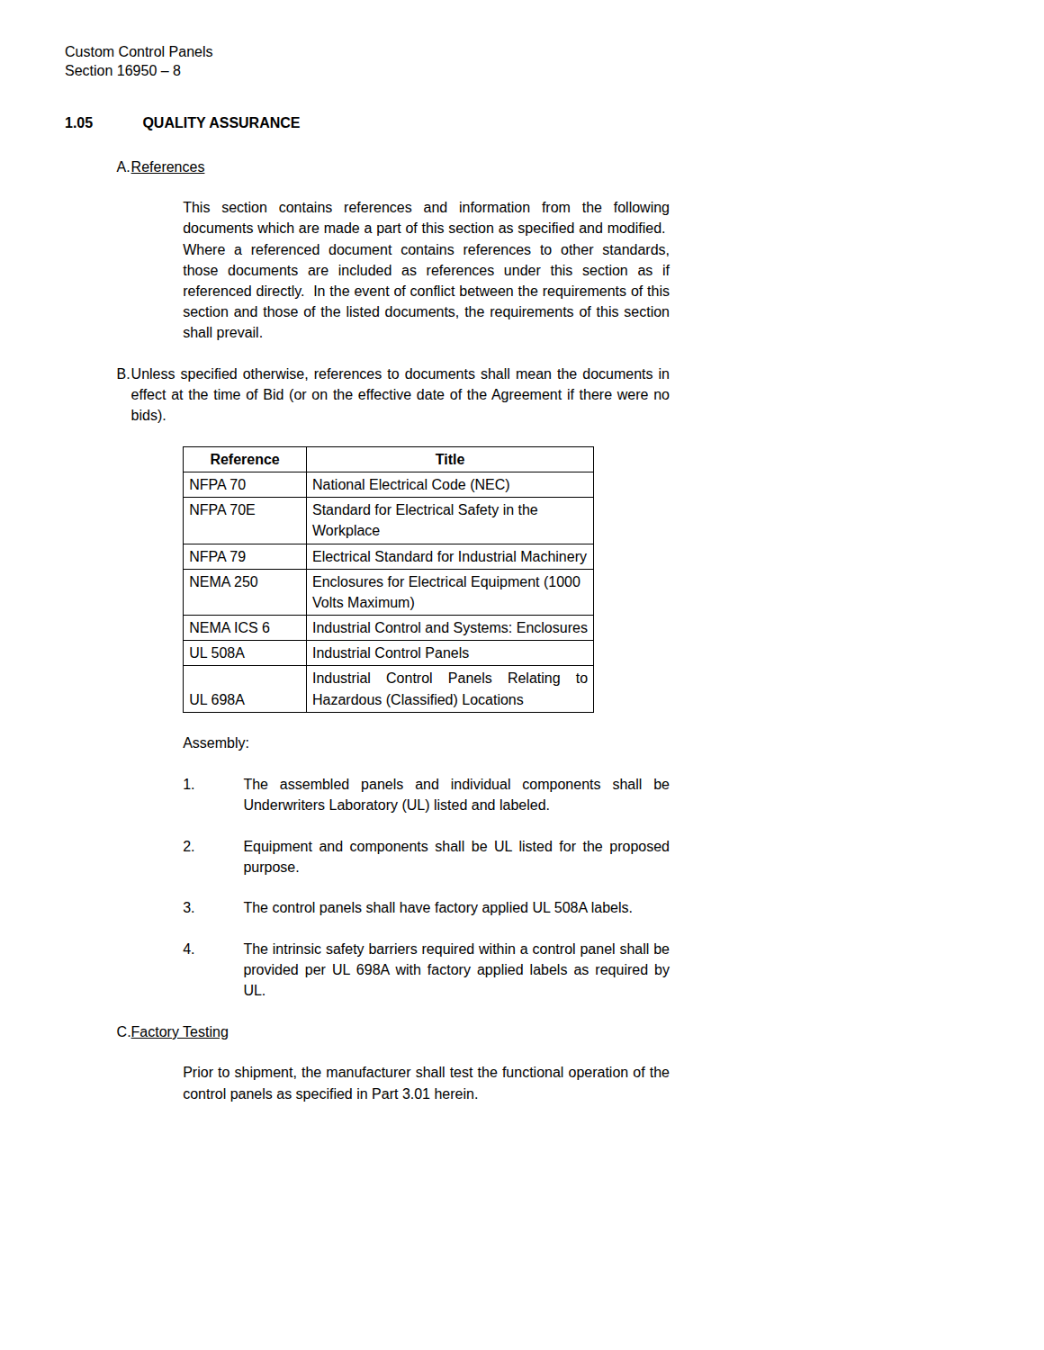Custom Control Panels
Section 16950 – 8
1.05 QUALITY ASSURANCE
A.
References
This section contains references and information from the following documents which are made a part of this section as specified and modified. Where a referenced document contains references to other standards, those documents are included as references under this section as if referenced directly. In the event of conflict between the requirements of this section and those of the listed documents, the requirements of this section shall prevail.
B.
Unless specified otherwise, references to documents shall mean the documents in effect at the time of Bid (or on the effective date of the Agreement if there were no bids).
| Reference | Title |
| --- | --- |
| NFPA 70 | National Electrical Code (NEC) |
| NFPA 70E | Standard for Electrical Safety in the Workplace |
| NFPA 79 | Electrical Standard for Industrial Machinery |
| NEMA 250 | Enclosures for Electrical Equipment (1000 Volts Maximum) |
| NEMA ICS 6 | Industrial Control and Systems: Enclosures |
| UL 508A | Industrial Control Panels |
| UL 698A | Industrial Control Panels Relating to Hazardous (Classified) Locations |
Assembly:
1.
The assembled panels and individual components shall be Underwriters Laboratory (UL) listed and labeled.
2.
Equipment and components shall be UL listed for the proposed purpose.
3.
The control panels shall have factory applied UL 508A labels.
4.
The intrinsic safety barriers required within a control panel shall be provided per UL 698A with factory applied labels as required by UL.
C.
Factory Testing
Prior to shipment, the manufacturer shall test the functional operation of the control panels as specified in Part 3.01 herein.